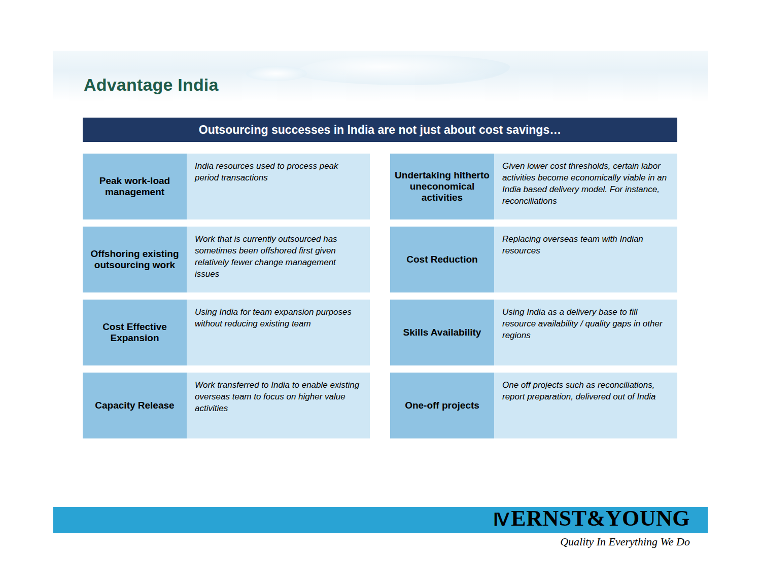Advantage India
Outsourcing successes in India are not just about cost savings…
Peak work-load management
India resources used to process peak period transactions
Undertaking hitherto uneconomical activities
Given lower cost thresholds, certain labor activities become economically viable in an India based delivery model. For instance, reconciliations
Offshoring existing outsourcing work
Work that is currently outsourced has sometimes been offshored first given relatively fewer change management issues
Cost Reduction
Replacing overseas team with Indian resources
Cost Effective Expansion
Using India for team expansion purposes without reducing existing team
Skills Availability
Using India as a delivery base to fill resource availability / quality gaps in other regions
Capacity Release
Work transferred to India to enable existing overseas team to focus on higher value activities
One-off projects
One off projects such as reconciliations, report preparation, delivered out of India
ⅣERNST&YOUNG
Quality In Everything We Do